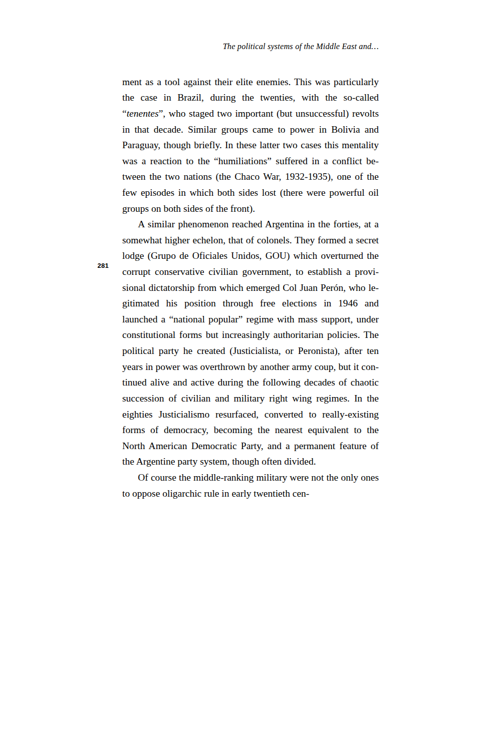281
The political systems of the Middle East and…
ment as a tool against their elite enemies. This was particularly the case in Brazil, during the twenties, with the so-called “tenentes”, who staged two important (but unsuccessful) revolts in that decade. Similar groups came to power in Bolivia and Paraguay, though briefly. In these latter two cases this mentality was a reaction to the “humiliations” suffered in a conflict between the two nations (the Chaco War, 1932-1935), one of the few episodes in which both sides lost (there were powerful oil groups on both sides of the front).
A similar phenomenon reached Argentina in the forties, at a somewhat higher echelon, that of colonels. They formed a secret lodge (Grupo de Oficiales Unidos, GOU) which overturned the corrupt conservative civilian government, to establish a provisional dictatorship from which emerged Col Juan Perón, who legitimated his position through free elections in 1946 and launched a “national popular” regime with mass support, under constitutional forms but increasingly authoritarian policies. The political party he created (Justicialista, or Peronista), after ten years in power was overthrown by another army coup, but it continued alive and active during the following decades of chaotic succession of civilian and military right wing regimes. In the eighties Justicialismo resurfaced, converted to really-existing forms of democracy, becoming the nearest equivalent to the North American Democratic Party, and a permanent feature of the Argentine party system, though often divided.
Of course the middle-ranking military were not the only ones to oppose oligarchic rule in early twentieth cen-